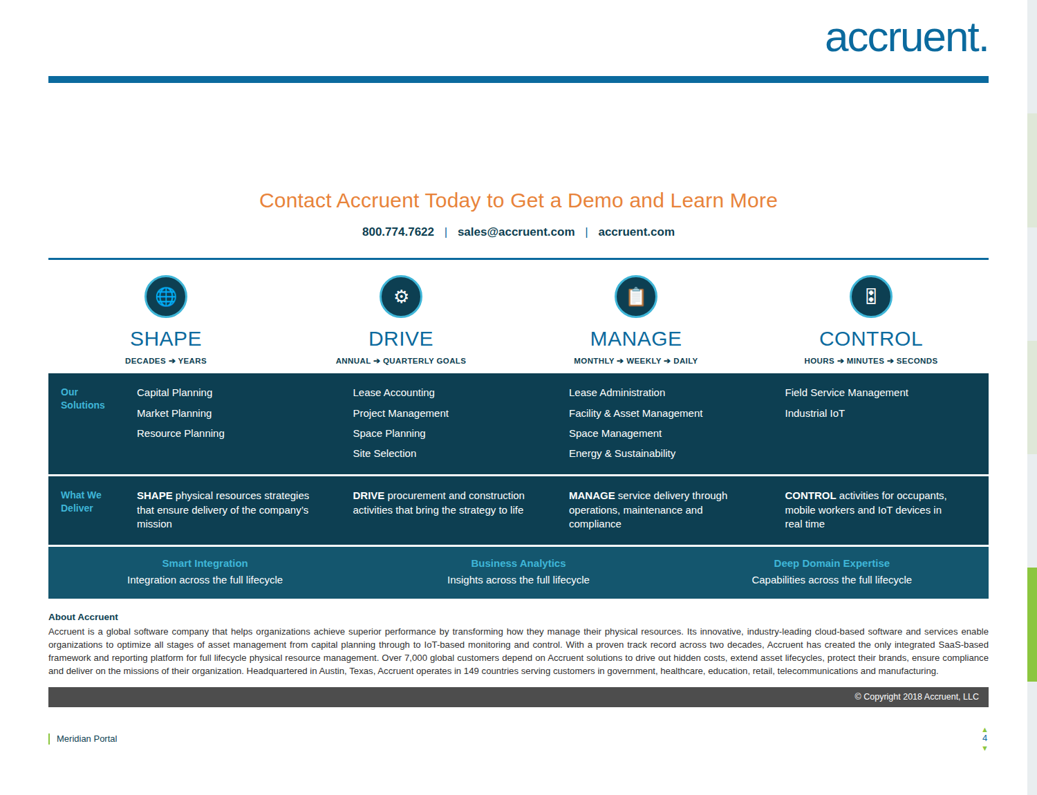accruent.
Contact Accruent Today to Get a Demo and Learn More
800.774.7622 | sales@accruent.com | accruent.com
🌐
SHAPE
DECADES ➔ YEARS
⚙
DRIVE
ANNUAL ➔ QUARTERLY GOALS
📋
MANAGE
MONTHLY ➔ WEEKLY ➔ DAILY
🎛
CONTROL
HOURS ➔ MINUTES ➔ SECONDS
| Our Solutions | Capital Planning Market Planning Resource Planning | Lease Accounting Project Management Space Planning Site Selection | Lease Administration Facility & Asset Management Space Management Energy & Sustainability | Field Service Management Industrial IoT |
| What We Deliver | SHAPE physical resources strategies that ensure delivery of the company’s mission | DRIVE procurement and construction activities that bring the strategy to life | MANAGE service delivery through operations, maintenance and compliance | CONTROL activities for occupants, mobile workers and IoT devices in real time |
Smart Integration
Integration across the full lifecycle
Business Analytics
Insights across the full lifecycle
Deep Domain Expertise
Capabilities across the full lifecycle
About Accruent
Accruent is a global software company that helps organizations achieve superior performance by transforming how they manage their physical resources. Its innovative, industry-leading cloud-based software and services enable organizations to optimize all stages of asset management from capital planning through to IoT-based monitoring and control. With a proven track record across two decades, Accruent has created the only integrated SaaS-based framework and reporting platform for full lifecycle physical resource management. Over 7,000 global customers depend on Accruent solutions to drive out hidden costs, extend asset lifecycles, protect their brands, ensure compliance and deliver on the missions of their organization. Headquartered in Austin, Texas, Accruent operates in 149 countries serving customers in government, healthcare, education, retail, telecommunications and manufacturing.
© Copyright 2018 Accruent, LLC
Meridian Portal
▲ 4 ▼